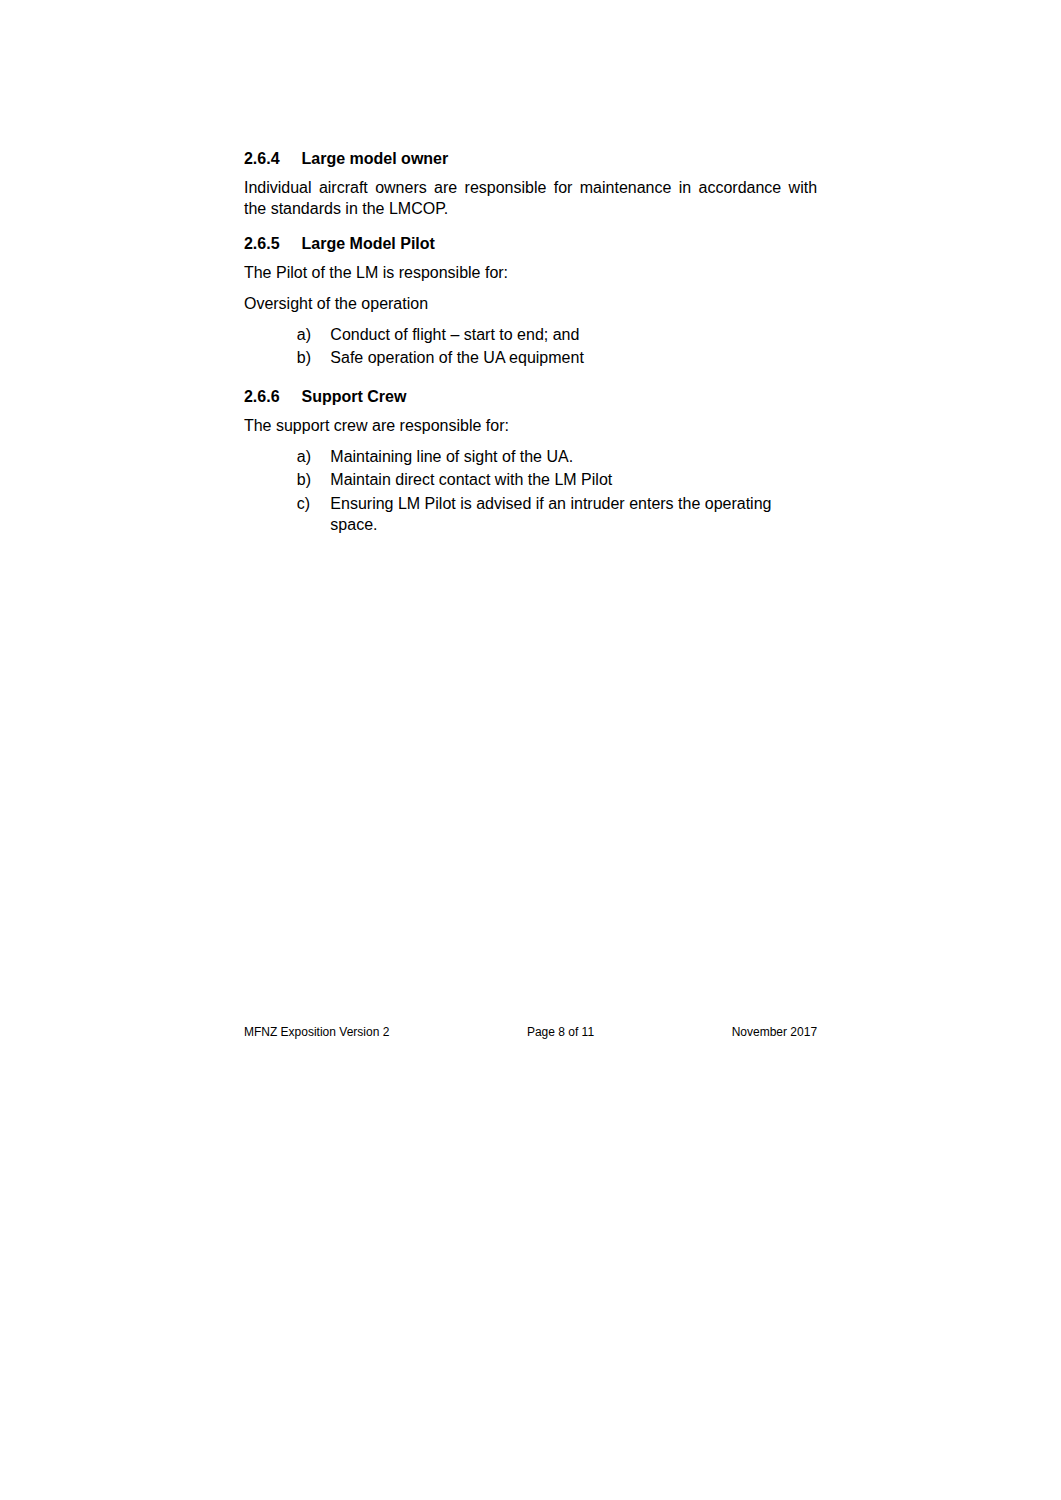2.6.4 Large model owner
Individual aircraft owners are responsible for maintenance in accordance with the standards in the LMCOP.
2.6.5 Large Model Pilot
The Pilot of the LM is responsible for:
Oversight of the operation
a) Conduct of flight – start to end; and
b) Safe operation of the UA equipment
2.6.6 Support Crew
The support crew are responsible for:
a) Maintaining line of sight of the UA.
b) Maintain direct contact with the LM Pilot
c) Ensuring LM Pilot is advised if an intruder enters the operating space.
MFNZ Exposition Version 2
Page 8 of 11
November 2017